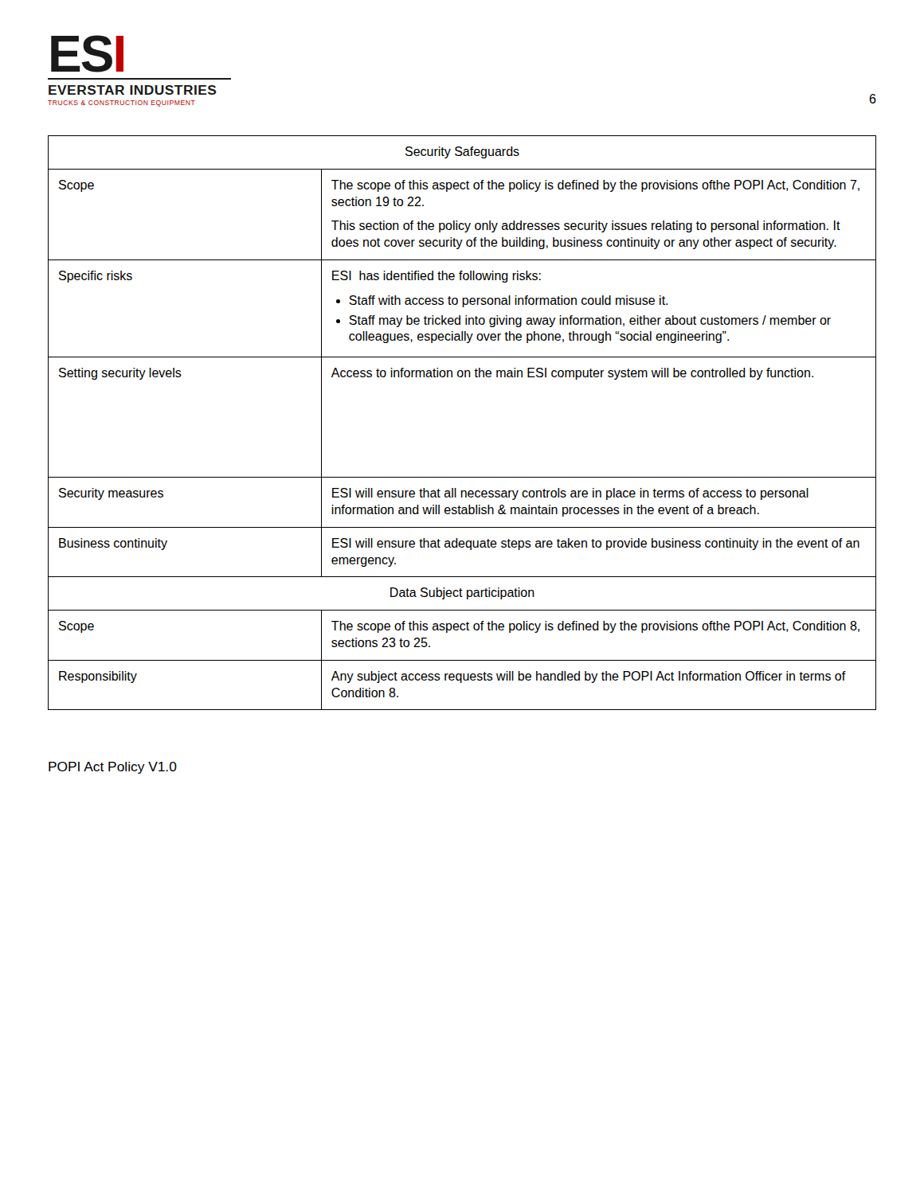ESI
EVERSTAR INDUSTRIES
TRUCKS & CONSTRUCTION EQUIPMENT
6
| Security Safeguards |
| Scope | The scope of this aspect of the policy is defined by the provisions ofthe POPI Act, Condition 7, section 19 to 22. This section of the policy only addresses security issues relating to personal information. It does not cover security of the building, business continuity or any other aspect of security. |
| Specific risks | ESI has identified the following risks: Staff with access to personal information could misuse it. Staff may be tricked into giving away information, either about customers / member or colleagues, especially over the phone, through “social engineering”. |
| Setting security levels | Access to information on the main ESI computer system will be controlled by function. |
| Security measures | ESI will ensure that all necessary controls are in place in terms of access to personal information and will establish & maintain processes in the event of a breach. |
| Business continuity | ESI will ensure that adequate steps are taken to provide business continuity in the event of an emergency. |
| Data Subject participation |
| Scope | The scope of this aspect of the policy is defined by the provisions ofthe POPI Act, Condition 8, sections 23 to 25. |
| Responsibility | Any subject access requests will be handled by the POPI Act Information Officer in terms of Condition 8. |
POPI Act Policy V1.0